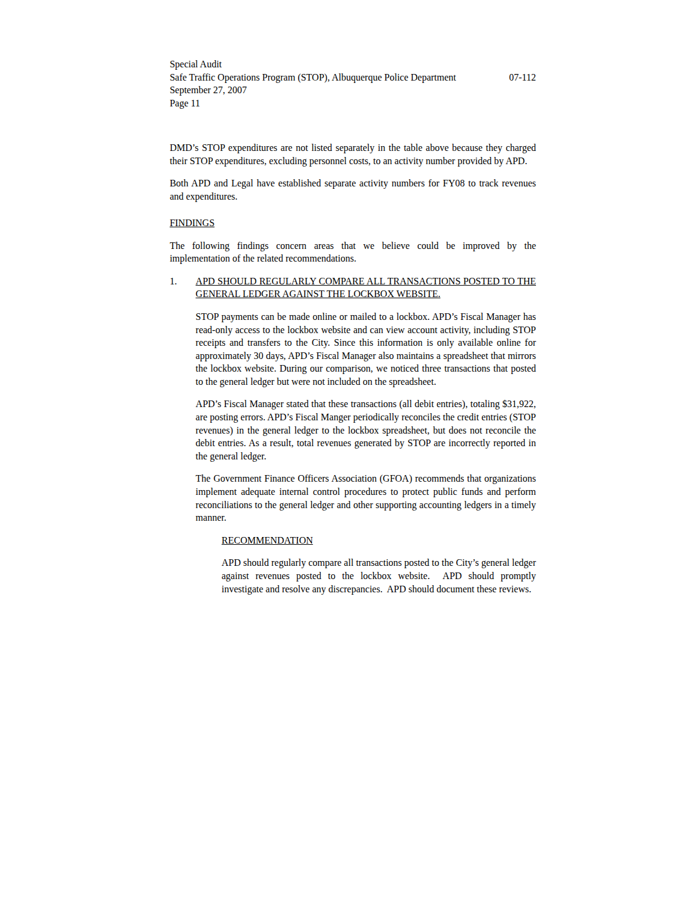Special Audit
Safe Traffic Operations Program (STOP), Albuquerque Police Department 07-112
September 27, 2007
Page 11
DMD’s STOP expenditures are not listed separately in the table above because they charged their STOP expenditures, excluding personnel costs, to an activity number provided by APD.
Both APD and Legal have established separate activity numbers for FY08 to track revenues and expenditures.
FINDINGS
The following findings concern areas that we believe could be improved by the implementation of the related recommendations.
1.
APD SHOULD REGULARLY COMPARE ALL TRANSACTIONS POSTED TO THE GENERAL LEDGER AGAINST THE LOCKBOX WEBSITE.
STOP payments can be made online or mailed to a lockbox. APD’s Fiscal Manager has read-only access to the lockbox website and can view account activity, including STOP receipts and transfers to the City. Since this information is only available online for approximately 30 days, APD’s Fiscal Manager also maintains a spreadsheet that mirrors the lockbox website. During our comparison, we noticed three transactions that posted to the general ledger but were not included on the spreadsheet.
APD’s Fiscal Manager stated that these transactions (all debit entries), totaling $31,922, are posting errors. APD’s Fiscal Manger periodically reconciles the credit entries (STOP revenues) in the general ledger to the lockbox spreadsheet, but does not reconcile the debit entries. As a result, total revenues generated by STOP are incorrectly reported in the general ledger.
The Government Finance Officers Association (GFOA) recommends that organizations implement adequate internal control procedures to protect public funds and perform reconciliations to the general ledger and other supporting accounting ledgers in a timely manner.
RECOMMENDATION
APD should regularly compare all transactions posted to the City’s general ledger against revenues posted to the lockbox website. APD should promptly investigate and resolve any discrepancies. APD should document these reviews.